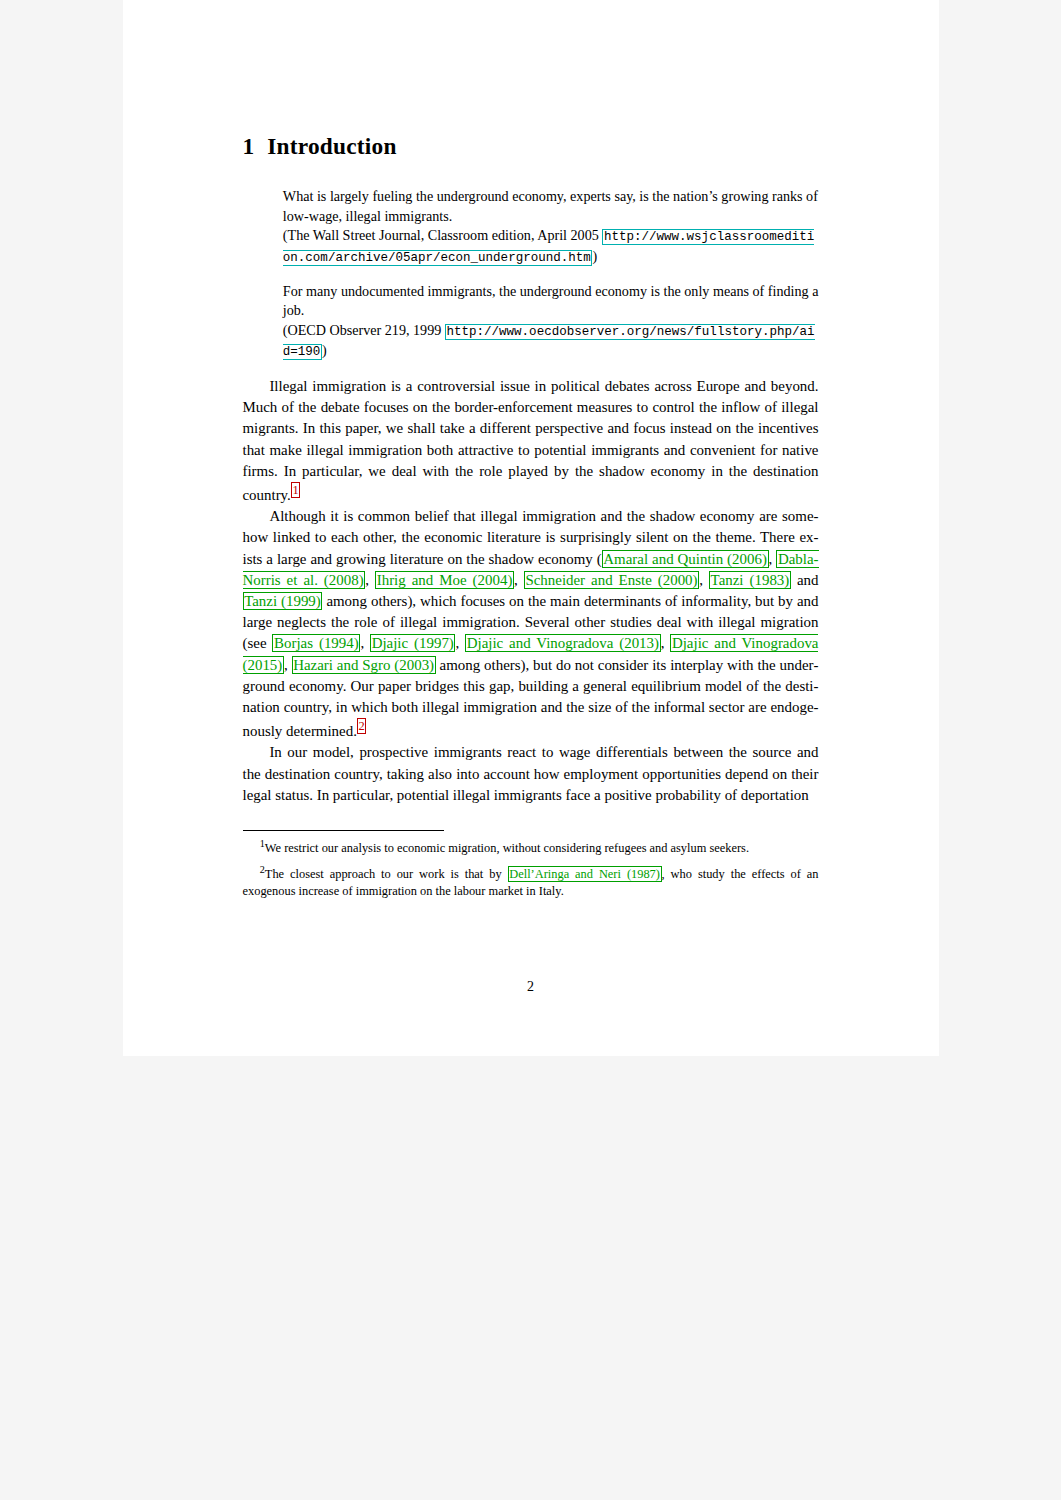1 Introduction
What is largely fueling the underground economy, experts say, is the nation’s growing ranks of low-wage, illegal immigrants.
(The Wall Street Journal, Classroom edition, April 2005 http://www.wsjclassroomedition.com/archive/05apr/econ_underground.htm)
For many undocumented immigrants, the underground economy is the only means of finding a job.
(OECD Observer 219, 1999 http://www.oecdobserver.org/news/fullstory.php/aid=190)
Illegal immigration is a controversial issue in political debates across Europe and beyond. Much of the debate focuses on the border-enforcement measures to control the inflow of illegal migrants. In this paper, we shall take a different perspective and focus instead on the incentives that make illegal immigration both attractive to potential immigrants and convenient for native firms. In particular, we deal with the role played by the shadow economy in the destination country.1
Although it is common belief that illegal immigration and the shadow economy are somehow linked to each other, the economic literature is surprisingly silent on the theme. There exists a large and growing literature on the shadow economy (Amaral and Quintin (2006), Dabla-Norris et al. (2008), Ihrig and Moe (2004), Schneider and Enste (2000), Tanzi (1983) and Tanzi (1999) among others), which focuses on the main determinants of informality, but by and large neglects the role of illegal immigration. Several other studies deal with illegal migration (see Borjas (1994), Djajic (1997), Djajic and Vinogradova (2013), Djajic and Vinogradova (2015), Hazari and Sgro (2003) among others), but do not consider its interplay with the underground economy. Our paper bridges this gap, building a general equilibrium model of the destination country, in which both illegal immigration and the size of the informal sector are endogenously determined.2
In our model, prospective immigrants react to wage differentials between the source and the destination country, taking also into account how employment opportunities depend on their legal status. In particular, potential illegal immigrants face a positive probability of deportation
1We restrict our analysis to economic migration, without considering refugees and asylum seekers.
2The closest approach to our work is that by Dell’Aringa and Neri (1987), who study the effects of an exogenous increase of immigration on the labour market in Italy.
2